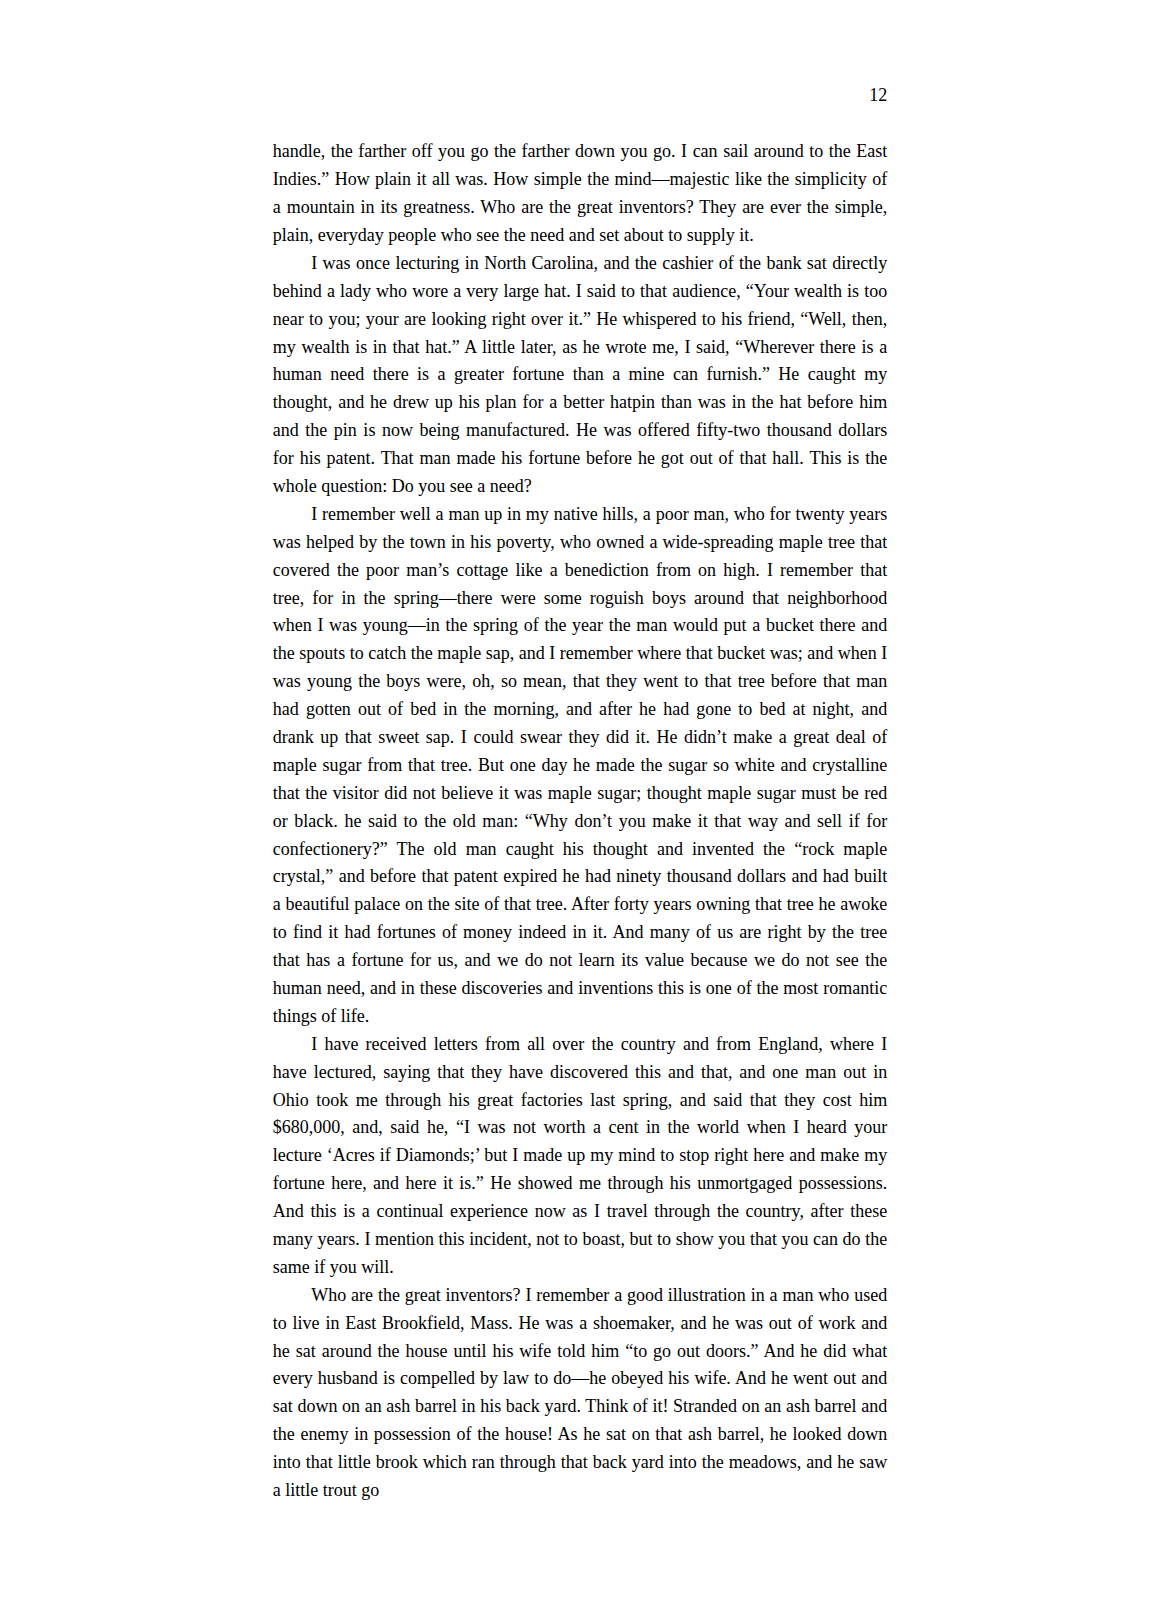12
handle, the farther off you go the farther down you go. I can sail around to the East Indies.” How plain it all was. How simple the mind—majestic like the simplicity of a mountain in its greatness. Who are the great inventors? They are ever the simple, plain, everyday people who see the need and set about to supply it.
I was once lecturing in North Carolina, and the cashier of the bank sat directly behind a lady who wore a very large hat. I said to that audience, “Your wealth is too near to you; your are looking right over it.” He whispered to his friend, “Well, then, my wealth is in that hat.” A little later, as he wrote me, I said, “Wherever there is a human need there is a greater fortune than a mine can furnish.” He caught my thought, and he drew up his plan for a better hatpin than was in the hat before him and the pin is now being manufactured. He was offered fifty-two thousand dollars for his patent. That man made his fortune before he got out of that hall. This is the whole question: Do you see a need?
I remember well a man up in my native hills, a poor man, who for twenty years was helped by the town in his poverty, who owned a wide-spreading maple tree that covered the poor man’s cottage like a benediction from on high. I remember that tree, for in the spring—there were some roguish boys around that neighborhood when I was young—in the spring of the year the man would put a bucket there and the spouts to catch the maple sap, and I remember where that bucket was; and when I was young the boys were, oh, so mean, that they went to that tree before that man had gotten out of bed in the morning, and after he had gone to bed at night, and drank up that sweet sap. I could swear they did it. He didn’t make a great deal of maple sugar from that tree. But one day he made the sugar so white and crystalline that the visitor did not believe it was maple sugar; thought maple sugar must be red or black. he said to the old man: “Why don’t you make it that way and sell if for confectionery?” The old man caught his thought and invented the “rock maple crystal,” and before that patent expired he had ninety thousand dollars and had built a beautiful palace on the site of that tree. After forty years owning that tree he awoke to find it had fortunes of money indeed in it. And many of us are right by the tree that has a fortune for us, and we do not learn its value because we do not see the human need, and in these discoveries and inventions this is one of the most romantic things of life.
I have received letters from all over the country and from England, where I have lectured, saying that they have discovered this and that, and one man out in Ohio took me through his great factories last spring, and said that they cost him $680,000, and, said he, “I was not worth a cent in the world when I heard your lecture ‘Acres if Diamonds;’ but I made up my mind to stop right here and make my fortune here, and here it is.” He showed me through his unmortgaged possessions. And this is a continual experience now as I travel through the country, after these many years. I mention this incident, not to boast, but to show you that you can do the same if you will.
Who are the great inventors? I remember a good illustration in a man who used to live in East Brookfield, Mass. He was a shoemaker, and he was out of work and he sat around the house until his wife told him “to go out doors.” And he did what every husband is compelled by law to do—he obeyed his wife. And he went out and sat down on an ash barrel in his back yard. Think of it! Stranded on an ash barrel and the enemy in possession of the house! As he sat on that ash barrel, he looked down into that little brook which ran through that back yard into the meadows, and he saw a little trout go